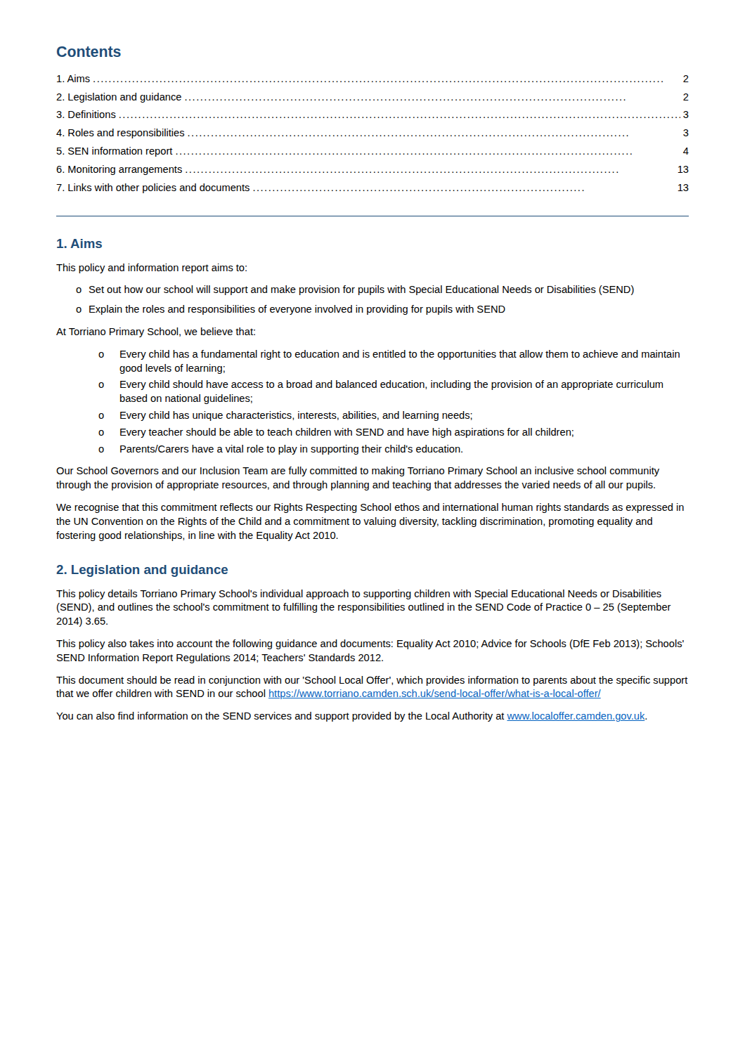Contents
1. Aims .................................................................................................................................................. 2
2. Legislation and guidance ................................................................................................................. 2
3. Definitions ................................................................................................................................................. 3
4. Roles and responsibilities ................................................................................................................. 3
5. SEN information report ..................................................................................................................... 4
6. Monitoring arrangements ............................................................................................................... 13
7. Links with other policies and documents ..................................................................................... 13
1. Aims
This policy and information report aims to:
Set out how our school will support and make provision for pupils with Special Educational Needs or Disabilities (SEND)
Explain the roles and responsibilities of everyone involved in providing for pupils with SEND
At Torriano Primary School, we believe that:
Every child has a fundamental right to education and is entitled to the opportunities that allow them to achieve and maintain good levels of learning;
Every child should have access to a broad and balanced education, including the provision of an appropriate curriculum based on national guidelines;
Every child has unique characteristics, interests, abilities, and learning needs;
Every teacher should be able to teach children with SEND and have high aspirations for all children;
Parents/Carers have a vital role to play in supporting their child's education.
Our School Governors and our Inclusion Team are fully committed to making Torriano Primary School an inclusive school community through the provision of appropriate resources, and through planning and teaching that addresses the varied needs of all our pupils.
We recognise that this commitment reflects our Rights Respecting School ethos and international human rights standards as expressed in the UN Convention on the Rights of the Child and a commitment to valuing diversity, tackling discrimination, promoting equality and fostering good relationships, in line with the Equality Act 2010.
2. Legislation and guidance
This policy details Torriano Primary School's individual approach to supporting children with Special Educational Needs or Disabilities (SEND), and outlines the school's commitment to fulfilling the responsibilities outlined in the SEND Code of Practice 0 – 25 (September 2014) 3.65.
This policy also takes into account the following guidance and documents: Equality Act 2010; Advice for Schools (DfE Feb 2013); Schools' SEND Information Report Regulations 2014; Teachers' Standards 2012.
This document should be read in conjunction with our 'School Local Offer', which provides information to parents about the specific support that we offer children with SEND in our school https://www.torriano.camden.sch.uk/send-local-offer/what-is-a-local-offer/
You can also find information on the SEND services and support provided by the Local Authority at www.localoffer.camden.gov.uk.